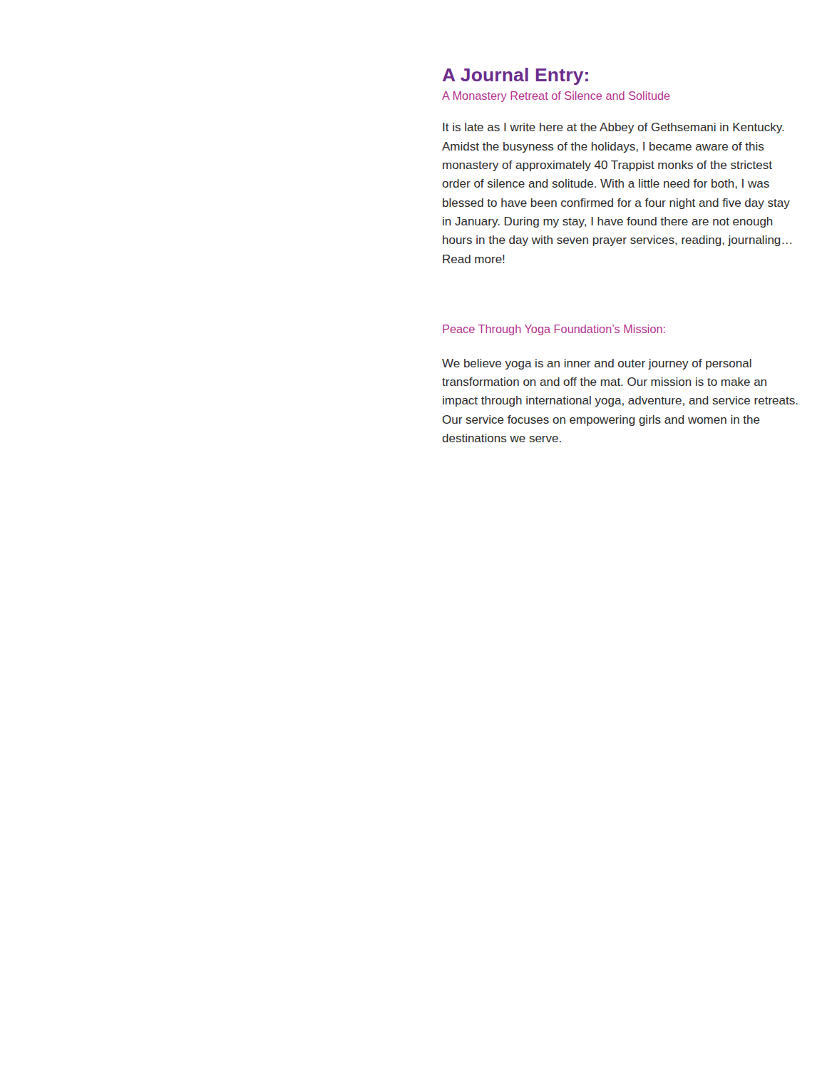A girl served by the Peace Through Yoga Foundation.
A Journal Entry:
A Monastery Retreat of Silence and Solitude
It is late as I write here at the Abbey of Gethsemani in Kentucky. Amidst the busyness of the holidays, I became aware of this monastery of approximately 40 Trappist monks of the strictest order of silence and solitude. With a little need for both, I was blessed to have been confirmed for a four night and five day stay in January. During my stay, I have found there are not enough hours in the day with seven prayer services, reading, journaling…Read more!
Peace Through Yoga Foundation’s Mission:
We believe yoga is an inner and outer journey of personal transformation on and off the mat. Our mission is to make an impact through international yoga, adventure, and service retreats. Our service focuses on empowering girls and women in the destinations we serve.
A student presents a handmade World Environment Education Day poster.